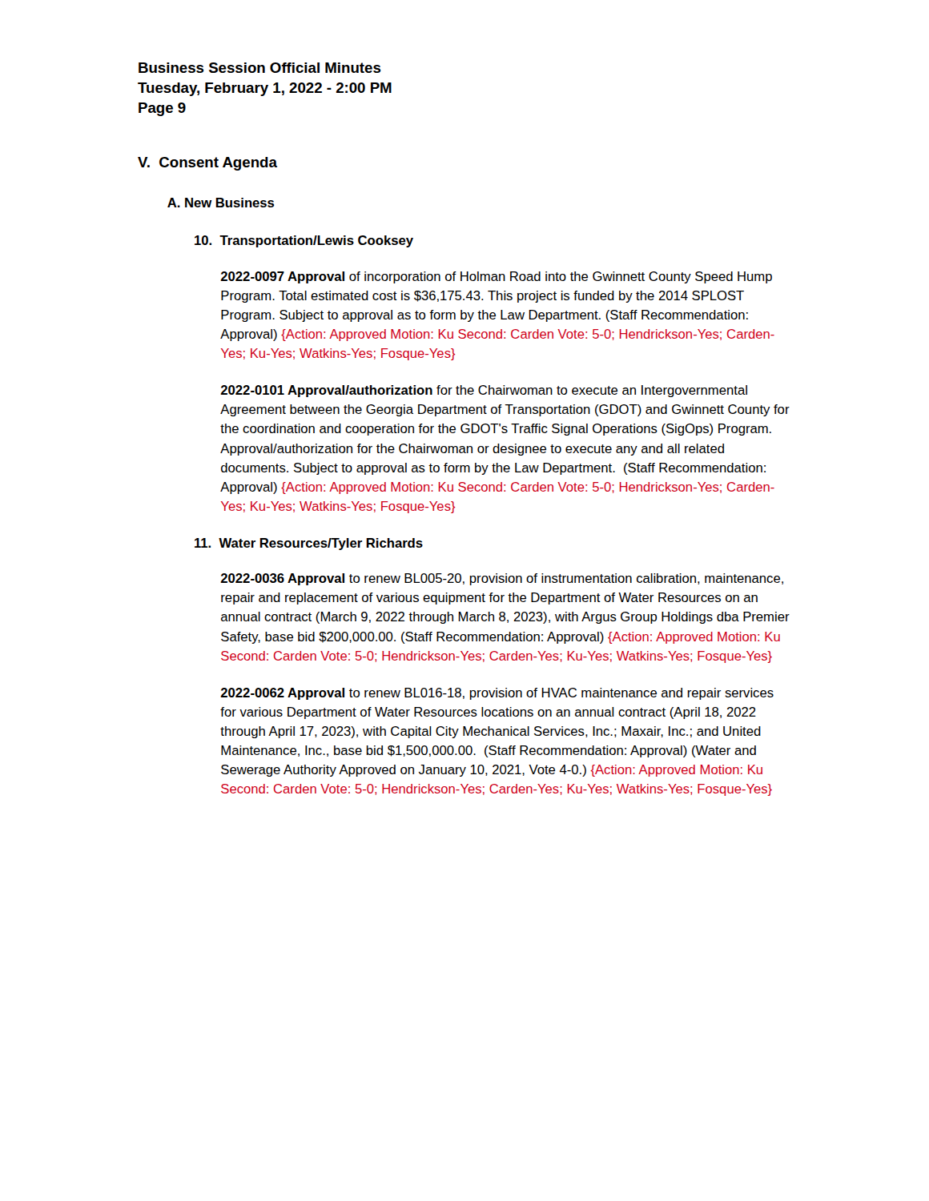Business Session Official Minutes
Tuesday, February 1, 2022 - 2:00 PM
Page 9
V. Consent Agenda
A. New Business
10. Transportation/Lewis Cooksey
2022-0097 Approval of incorporation of Holman Road into the Gwinnett County Speed Hump Program. Total estimated cost is $36,175.43. This project is funded by the 2014 SPLOST Program. Subject to approval as to form by the Law Department. (Staff Recommendation: Approval) {Action: Approved Motion: Ku Second: Carden Vote: 5-0; Hendrickson-Yes; Carden-Yes; Ku-Yes; Watkins-Yes; Fosque-Yes}
2022-0101 Approval/authorization for the Chairwoman to execute an Intergovernmental Agreement between the Georgia Department of Transportation (GDOT) and Gwinnett County for the coordination and cooperation for the GDOT's Traffic Signal Operations (SigOps) Program. Approval/authorization for the Chairwoman or designee to execute any and all related documents. Subject to approval as to form by the Law Department. (Staff Recommendation: Approval) {Action: Approved Motion: Ku Second: Carden Vote: 5-0; Hendrickson-Yes; Carden-Yes; Ku-Yes; Watkins-Yes; Fosque-Yes}
11. Water Resources/Tyler Richards
2022-0036 Approval to renew BL005-20, provision of instrumentation calibration, maintenance, repair and replacement of various equipment for the Department of Water Resources on an annual contract (March 9, 2022 through March 8, 2023), with Argus Group Holdings dba Premier Safety, base bid $200,000.00. (Staff Recommendation: Approval) {Action: Approved Motion: Ku Second: Carden Vote: 5-0; Hendrickson-Yes; Carden-Yes; Ku-Yes; Watkins-Yes; Fosque-Yes}
2022-0062 Approval to renew BL016-18, provision of HVAC maintenance and repair services for various Department of Water Resources locations on an annual contract (April 18, 2022 through April 17, 2023), with Capital City Mechanical Services, Inc.; Maxair, Inc.; and United Maintenance, Inc., base bid $1,500,000.00. (Staff Recommendation: Approval) (Water and Sewerage Authority Approved on January 10, 2021, Vote 4-0.) {Action: Approved Motion: Ku Second: Carden Vote: 5-0; Hendrickson-Yes; Carden-Yes; Ku-Yes; Watkins-Yes; Fosque-Yes}